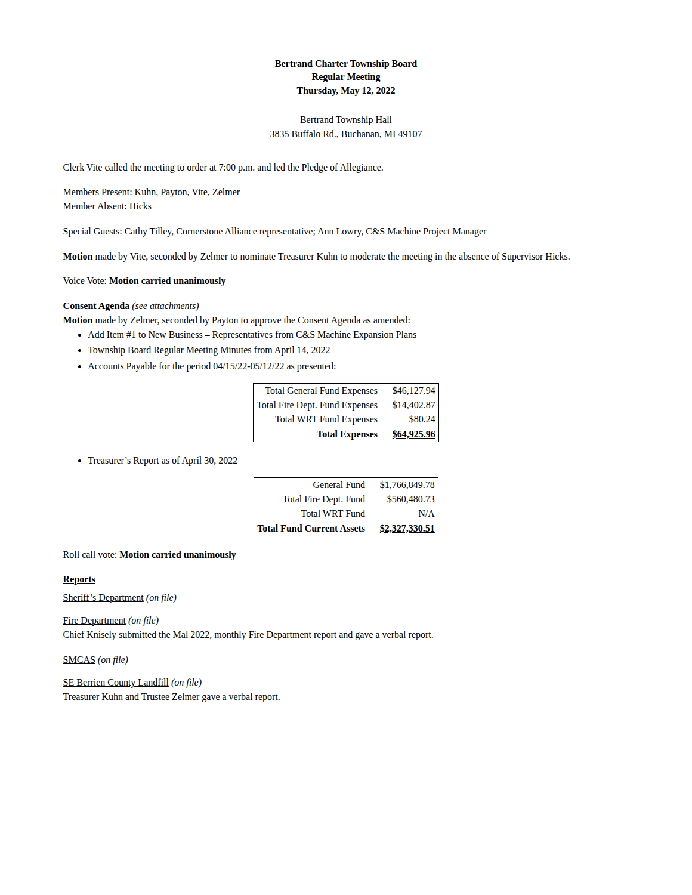Bertrand Charter Township Board
Regular Meeting
Thursday, May 12, 2022
Bertrand Township Hall
3835 Buffalo Rd., Buchanan, MI 49107
Clerk Vite called the meeting to order at 7:00 p.m. and led the Pledge of Allegiance.
Members Present: Kuhn, Payton, Vite, Zelmer
Member Absent: Hicks
Special Guests: Cathy Tilley, Cornerstone Alliance representative; Ann Lowry, C&S Machine Project Manager
Motion made by Vite, seconded by Zelmer to nominate Treasurer Kuhn to moderate the meeting in the absence of Supervisor Hicks.
Voice Vote: Motion carried unanimously
Consent Agenda (see attachments)
Motion made by Zelmer, seconded by Payton to approve the Consent Agenda as amended:
Add Item #1 to New Business – Representatives from C&S Machine Expansion Plans
Township Board Regular Meeting Minutes from April 14, 2022
Accounts Payable for the period 04/15/22-05/12/22 as presented:
| Total General Fund Expenses | $46,127.94 |
| Total Fire Dept. Fund Expenses | $14,402.87 |
| Total WRT Fund Expenses | $80.24 |
| Total Expenses | $64,925.96 |
Treasurer’s Report as of April 30, 2022
| General Fund | $1,766,849.78 |
| Total Fire Dept. Fund | $560,480.73 |
| Total WRT Fund | N/A |
| Total Fund Current Assets | $2,327,330.51 |
Roll call vote: Motion carried unanimously
Reports
Sheriff’s Department (on file)
Fire Department (on file)
Chief Knisely submitted the Mal 2022, monthly Fire Department report and gave a verbal report.
SMCAS (on file)
SE Berrien County Landfill (on file)
Treasurer Kuhn and Trustee Zelmer gave a verbal report.